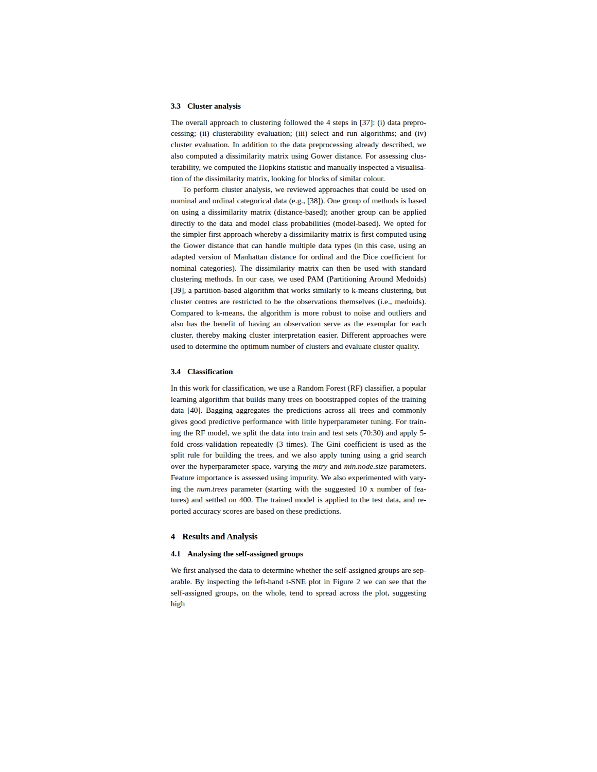3.3 Cluster analysis
The overall approach to clustering followed the 4 steps in [37]: (i) data preprocessing; (ii) clusterability evaluation; (iii) select and run algorithms; and (iv) cluster evaluation. In addition to the data preprocessing already described, we also computed a dissimilarity matrix using Gower distance. For assessing clusterability, we computed the Hopkins statistic and manually inspected a visualisation of the dissimilarity matrix, looking for blocks of similar colour.
To perform cluster analysis, we reviewed approaches that could be used on nominal and ordinal categorical data (e.g., [38]). One group of methods is based on using a dissimilarity matrix (distance-based); another group can be applied directly to the data and model class probabilities (model-based). We opted for the simpler first approach whereby a dissimilarity matrix is first computed using the Gower distance that can handle multiple data types (in this case, using an adapted version of Manhattan distance for ordinal and the Dice coefficient for nominal categories). The dissimilarity matrix can then be used with standard clustering methods. In our case, we used PAM (Partitioning Around Medoids) [39], a partition-based algorithm that works similarly to k-means clustering, but cluster centres are restricted to be the observations themselves (i.e., medoids). Compared to k-means, the algorithm is more robust to noise and outliers and also has the benefit of having an observation serve as the exemplar for each cluster, thereby making cluster interpretation easier. Different approaches were used to determine the optimum number of clusters and evaluate cluster quality.
3.4 Classification
In this work for classification, we use a Random Forest (RF) classifier, a popular learning algorithm that builds many trees on bootstrapped copies of the training data [40]. Bagging aggregates the predictions across all trees and commonly gives good predictive performance with little hyperparameter tuning. For training the RF model, we split the data into train and test sets (70:30) and apply 5-fold cross-validation repeatedly (3 times). The Gini coefficient is used as the split rule for building the trees, and we also apply tuning using a grid search over the hyperparameter space, varying the mtry and min.node.size parameters. Feature importance is assessed using impurity. We also experimented with varying the num.trees parameter (starting with the suggested 10 x number of features) and settled on 400. The trained model is applied to the test data, and reported accuracy scores are based on these predictions.
4 Results and Analysis
4.1 Analysing the self-assigned groups
We first analysed the data to determine whether the self-assigned groups are separable. By inspecting the left-hand t-SNE plot in Figure 2 we can see that the self-assigned groups, on the whole, tend to spread across the plot, suggesting high